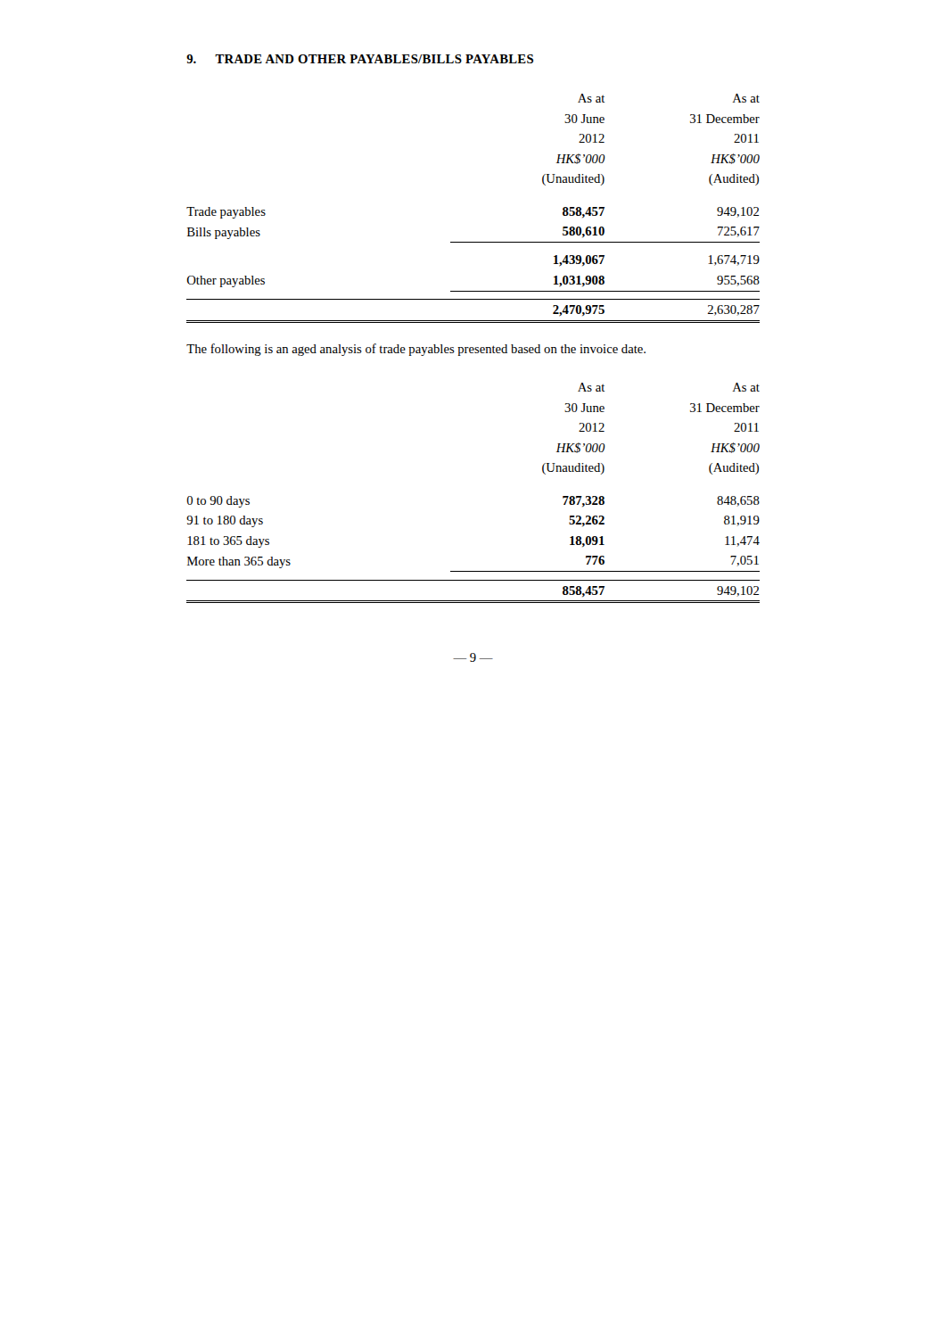9. TRADE AND OTHER PAYABLES/BILLS PAYABLES
| | As at | As at |
| | 30 June | 31 December |
| | 2012 | 2011 |
| | HK$’000 | HK$’000 |
| | (Unaudited) | (Audited) |
| Trade payables | 858,457 | 949,102 |
| Bills payables | 580,610 | 725,617 |
| | 1,439,067 | 1,674,719 |
| Other payables | 1,031,908 | 955,568 |
| | 2,470,975 | 2,630,287 |
The following is an aged analysis of trade payables presented based on the invoice date.
| | As at | As at |
| | 30 June | 31 December |
| | 2012 | 2011 |
| | HK$’000 | HK$’000 |
| | (Unaudited) | (Audited) |
| 0 to 90 days | 787,328 | 848,658 |
| 91 to 180 days | 52,262 | 81,919 |
| 181 to 365 days | 18,091 | 11,474 |
| More than 365 days | 776 | 7,051 |
| | 858,457 | 949,102 |
— 9 —